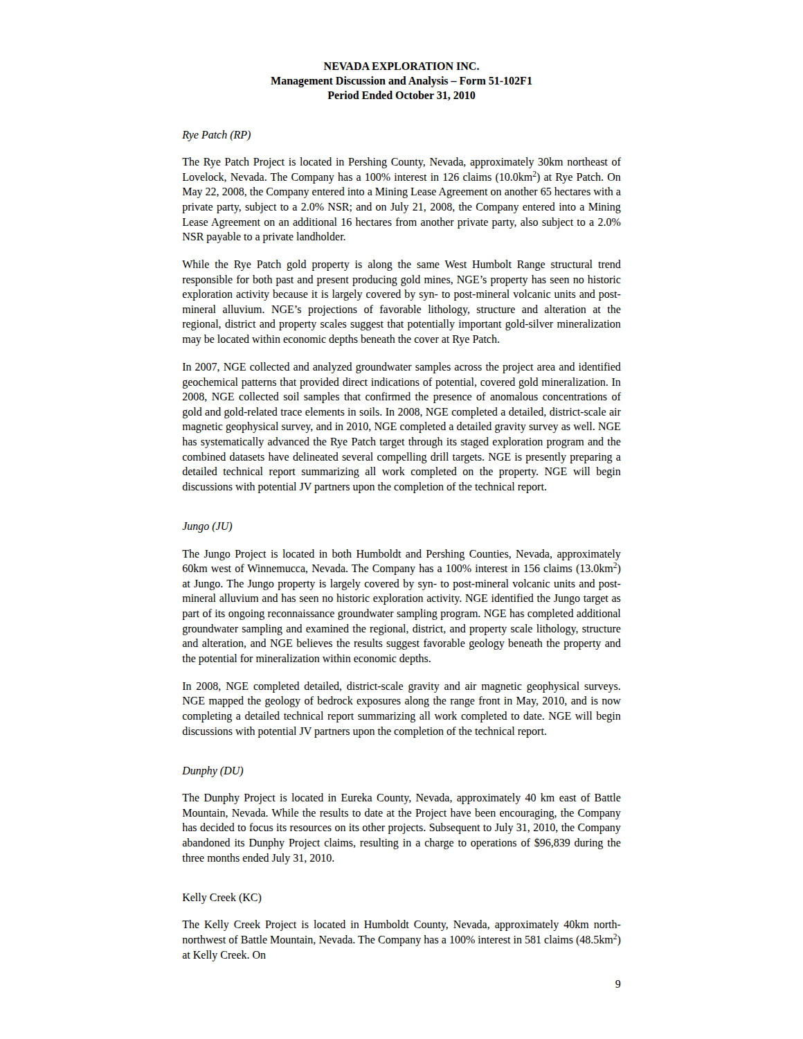NEVADA EXPLORATION INC.
Management Discussion and Analysis – Form 51-102F1
Period Ended October 31, 2010
Rye Patch (RP)
The Rye Patch Project is located in Pershing County, Nevada, approximately 30km northeast of Lovelock, Nevada. The Company has a 100% interest in 126 claims (10.0km2) at Rye Patch. On May 22, 2008, the Company entered into a Mining Lease Agreement on another 65 hectares with a private party, subject to a 2.0% NSR; and on July 21, 2008, the Company entered into a Mining Lease Agreement on an additional 16 hectares from another private party, also subject to a 2.0% NSR payable to a private landholder.
While the Rye Patch gold property is along the same West Humbolt Range structural trend responsible for both past and present producing gold mines, NGE’s property has seen no historic exploration activity because it is largely covered by syn- to post-mineral volcanic units and post-mineral alluvium. NGE’s projections of favorable lithology, structure and alteration at the regional, district and property scales suggest that potentially important gold-silver mineralization may be located within economic depths beneath the cover at Rye Patch.
In 2007, NGE collected and analyzed groundwater samples across the project area and identified geochemical patterns that provided direct indications of potential, covered gold mineralization. In 2008, NGE collected soil samples that confirmed the presence of anomalous concentrations of gold and gold-related trace elements in soils. In 2008, NGE completed a detailed, district-scale air magnetic geophysical survey, and in 2010, NGE completed a detailed gravity survey as well. NGE has systematically advanced the Rye Patch target through its staged exploration program and the combined datasets have delineated several compelling drill targets. NGE is presently preparing a detailed technical report summarizing all work completed on the property. NGE will begin discussions with potential JV partners upon the completion of the technical report.
Jungo (JU)
The Jungo Project is located in both Humboldt and Pershing Counties, Nevada, approximately 60km west of Winnemucca, Nevada. The Company has a 100% interest in 156 claims (13.0km2) at Jungo. The Jungo property is largely covered by syn- to post-mineral volcanic units and post-mineral alluvium and has seen no historic exploration activity. NGE identified the Jungo target as part of its ongoing reconnaissance groundwater sampling program. NGE has completed additional groundwater sampling and examined the regional, district, and property scale lithology, structure and alteration, and NGE believes the results suggest favorable geology beneath the property and the potential for mineralization within economic depths.
In 2008, NGE completed detailed, district-scale gravity and air magnetic geophysical surveys. NGE mapped the geology of bedrock exposures along the range front in May, 2010, and is now completing a detailed technical report summarizing all work completed to date. NGE will begin discussions with potential JV partners upon the completion of the technical report.
Dunphy (DU)
The Dunphy Project is located in Eureka County, Nevada, approximately 40 km east of Battle Mountain, Nevada. While the results to date at the Project have been encouraging, the Company has decided to focus its resources on its other projects. Subsequent to July 31, 2010, the Company abandoned its Dunphy Project claims, resulting in a charge to operations of $96,839 during the three months ended July 31, 2010.
Kelly Creek (KC)
The Kelly Creek Project is located in Humboldt County, Nevada, approximately 40km north-northwest of Battle Mountain, Nevada. The Company has a 100% interest in 581 claims (48.5km2) at Kelly Creek. On
9